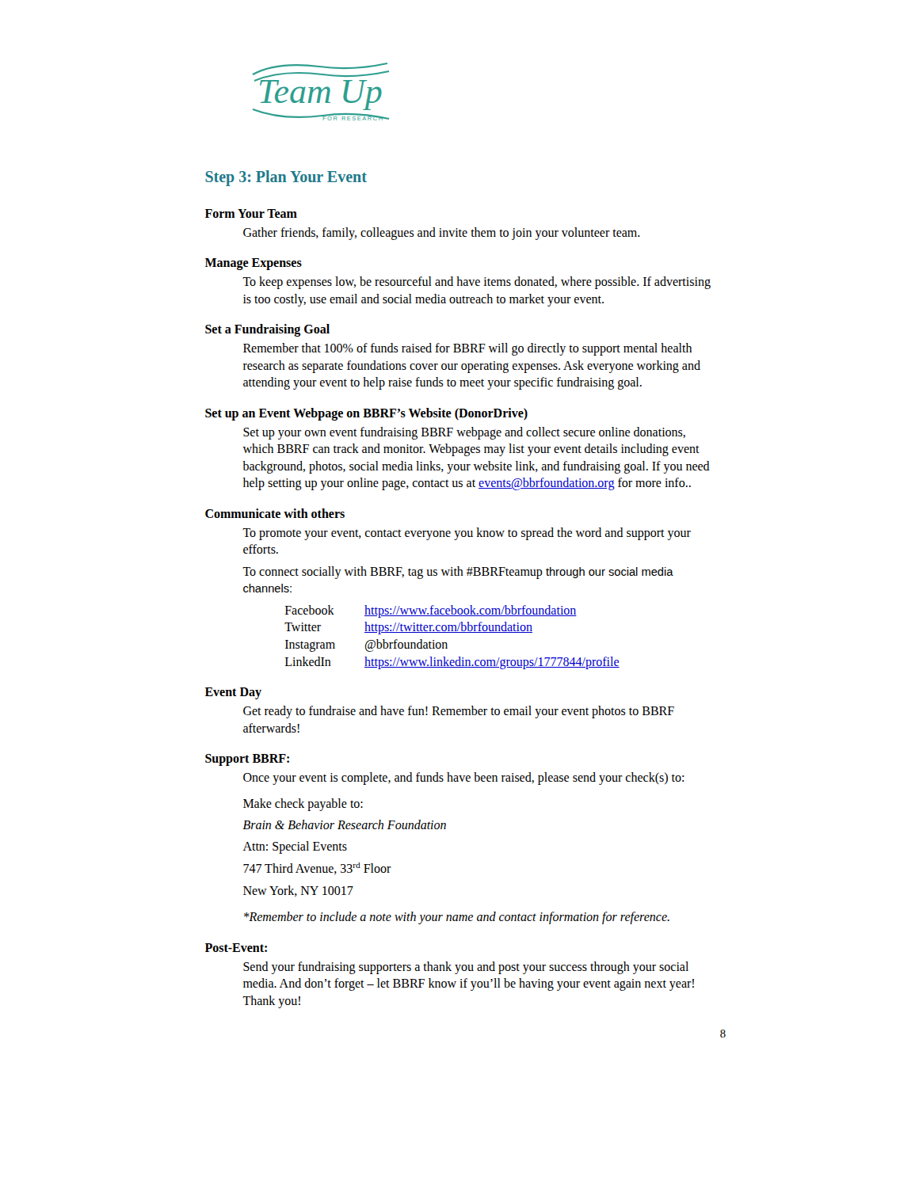Team Up FOR RESEARCH
Step 3: Plan Your Event
Form Your Team
Gather friends, family, colleagues and invite them to join your volunteer team.
Manage Expenses
To keep expenses low, be resourceful and have items donated, where possible. If advertising is too costly, use email and social media outreach to market your event.
Set a Fundraising Goal
Remember that 100% of funds raised for BBRF will go directly to support mental health research as separate foundations cover our operating expenses. Ask everyone working and attending your event to help raise funds to meet your specific fundraising goal.
Set up an Event Webpage on BBRF’s Website (DonorDrive)
Set up your own event fundraising BBRF webpage and collect secure online donations, which BBRF can track and monitor. Webpages may list your event details including event background, photos, social media links, your website link, and fundraising goal. If you need help setting up your online page, contact us at events@bbrfoundation.org for more info..
Communicate with others
To promote your event, contact everyone you know to spread the word and support your efforts.
To connect socially with BBRF, tag us with #BBRFteamup through our social media channels:
Facebook https://www.facebook.com/bbrfoundation
Twitter https://twitter.com/bbrfoundation
Instagram@bbrfoundation
LinkedIn https://www.linkedin.com/groups/1777844/profile
Event Day
Get ready to fundraise and have fun! Remember to email your event photos to BBRF afterwards!
Support BBRF:
Once your event is complete, and funds have been raised, please send your check(s) to:
Make check payable to:
Brain & Behavior Research Foundation
Attn: Special Events
747 Third Avenue, 33rd Floor
New York, NY 10017
*Remember to include a note with your name and contact information for reference.
Post-Event:
Send your fundraising supporters a thank you and post your success through your social media. And don’t forget – let BBRF know if you’ll be having your event again next year! Thank you!
8